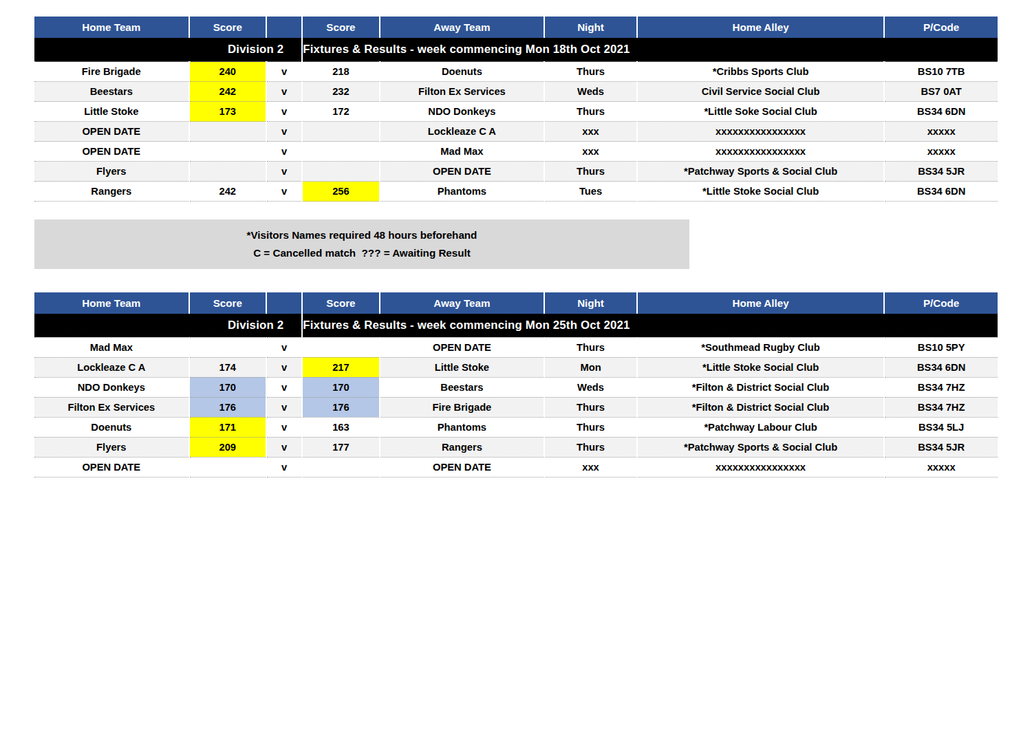| Division 2 | Fixtures & Results - week commencing Mon 18th Oct 2021 |
| Home Team | Score | | Score | Away Team | Night | Home Alley | P/Code |
| Fire Brigade | 240 | v | 218 | Doenuts | Thurs | *Cribbs Sports Club | BS10 7TB |
| Beestars | 242 | v | 232 | Filton Ex Services | Weds | Civil Service Social Club | BS7 0AT |
| Little Stoke | 173 | v | 172 | NDO Donkeys | Thurs | *Little Soke Social Club | BS34 6DN |
| OPEN DATE | | v | | Lockleaze C A | xxx | xxxxxxxxxxxxxxxx | xxxxx |
| OPEN DATE | | v | | Mad Max | xxx | xxxxxxxxxxxxxxxx | xxxxx |
| Flyers | | v | | OPEN DATE | Thurs | *Patchway Sports & Social Club | BS34 5JR |
| Rangers | 242 | v | 256 | Phantoms | Tues | *Little Stoke Social Club | BS34 6DN |
*Visitors Names required 48 hours beforehand
C = Cancelled match ??? = Awaiting Result
| Division 2 | Fixtures & Results - week commencing Mon 25th Oct 2021 |
| Home Team | Score | | Score | Away Team | Night | Home Alley | P/Code |
| Mad Max | | v | | OPEN DATE | Thurs | *Southmead Rugby Club | BS10 5PY |
| Lockleaze C A | 174 | v | 217 | Little Stoke | Mon | *Little Stoke Social Club | BS34 6DN |
| NDO Donkeys | 170 | v | 170 | Beestars | Weds | *Filton & District Social Club | BS34 7HZ |
| Filton Ex Services | 176 | v | 176 | Fire Brigade | Thurs | *Filton & District Social Club | BS34 7HZ |
| Doenuts | 171 | v | 163 | Phantoms | Thurs | *Patchway Labour Club | BS34 5LJ |
| Flyers | 209 | v | 177 | Rangers | Thurs | *Patchway Sports & Social Club | BS34 5JR |
| OPEN DATE | | v | | OPEN DATE | xxx | xxxxxxxxxxxxxxxx | xxxxx |